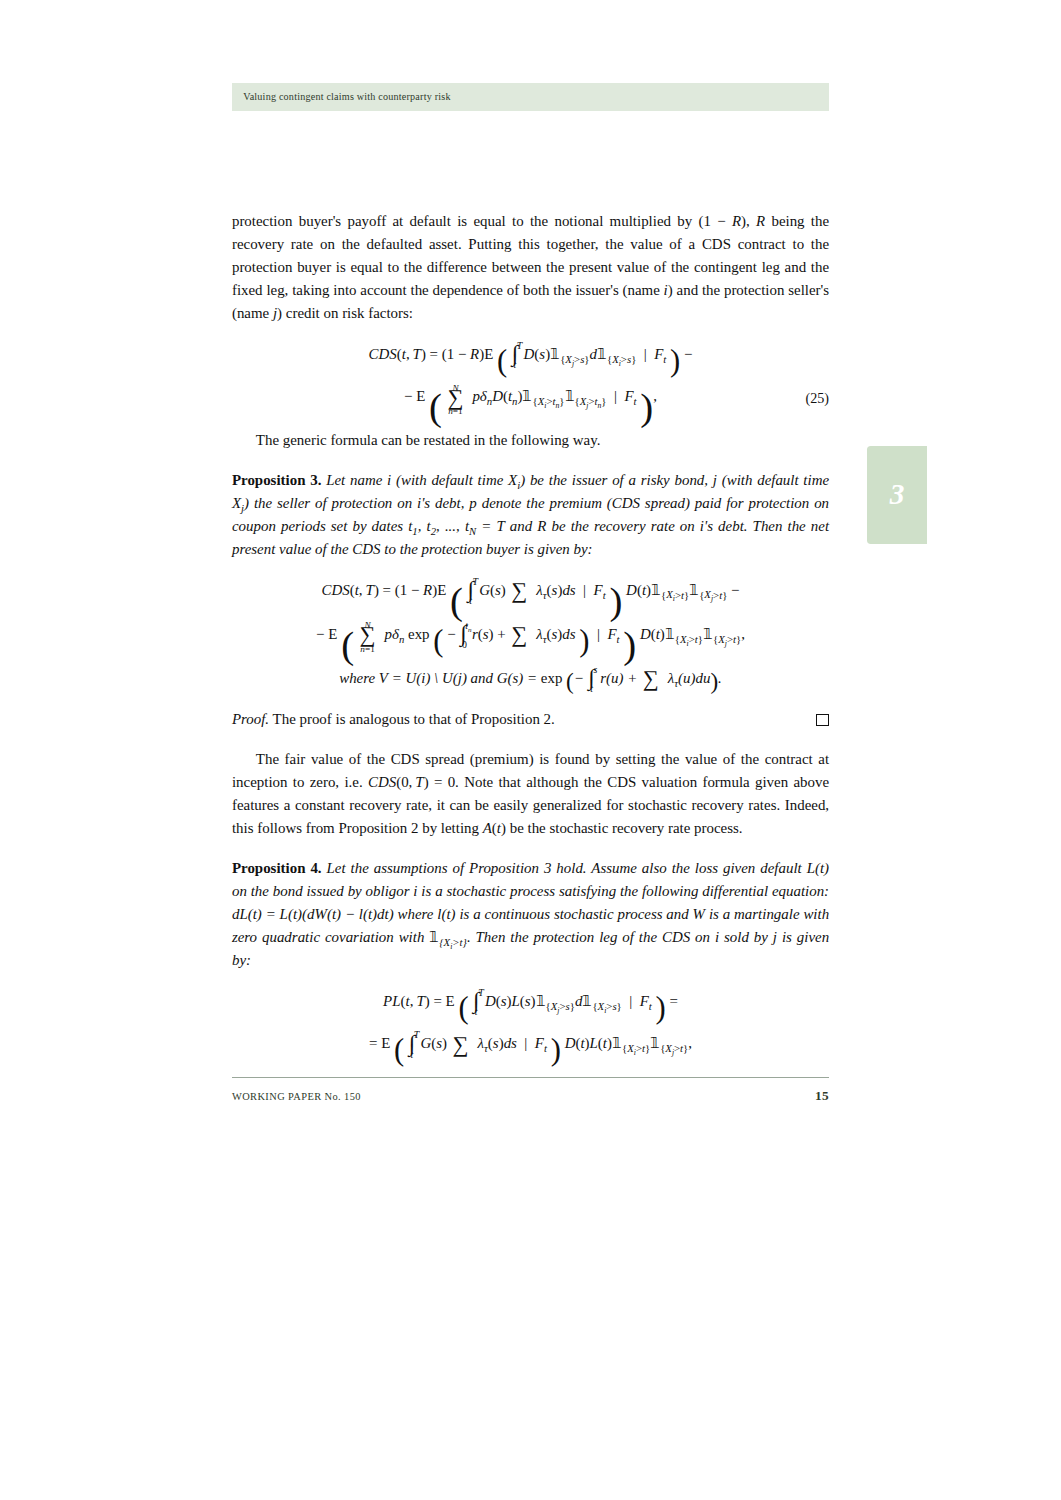Valuing contingent claims with counterparty risk
3
protection buyer's payoff at default is equal to the notional multiplied by (1 − R), R being the recovery rate on the defaulted asset. Putting this together, the value of a CDS contract to the protection buyer is equal to the difference between the present value of the contingent leg and the fixed leg, taking into account the dependence of both the issuer's (name i) and the protection seller's (name j) credit on risk factors:
CDS(t, T) = (1 − R)E ( ∫Tt D(s)𝟙{Xj>s}d 𝟙{Xi>s} | Ft ) −
(25) − E ( N∑n=1 pδnD(tn)𝟙{Xi>tn}𝟙{Xj>tn} | Ft ),
The generic formula can be restated in the following way.
Proposition 3. Let name i (with default time Xi) be the issuer of a risky bond, j (with default time Xj) the seller of protection on i's debt, p denote the premium (CDS spread) paid for protection on coupon periods set by dates t1, t2, ..., tN = T and R be the recovery rate on i's debt. Then the net present value of the CDS to the protection buyer is given by:
CDS(t, T) = (1 − R)E ( ∫Tt G(s) ∑τ∈V λτ(s)ds | Ft ) D(t)𝟙{Xi>t}𝟙{Xj>t} −
− E ( N∑n=1 pδn exp ( − ∫tn 0 r(s) + ∑τ∈U(i)∪U(j) λτ(s)ds ) | Ft ) D(t)𝟙{Xi>t}𝟙{Xj>t},
where V = U(i) \ U(j) and G(s) = exp (− ∫st r(u) + ∑τ∈V λτ(u)du).
Proof. The proof is analogous to that of Proposition 2.
The fair value of the CDS spread (premium) is found by setting the value of the contract at inception to zero, i.e. CDS(0, T) = 0. Note that although the CDS valuation formula given above features a constant recovery rate, it can be easily generalized for stochastic recovery rates. Indeed, this follows from Proposition 2 by letting A(t) be the stochastic recovery rate process.
Proposition 4. Let the assumptions of Proposition 3 hold. Assume also the loss given default L(t) on the bond issued by obligor i is a stochastic process satisfying the following differential equation: dL(t) = L(t)(dW(t) − l(t)dt) where l(t) is a continuous stochastic process and W is a martingale with zero quadratic covariation with 𝟙{Xi>t}. Then the protection leg of the CDS on i sold by j is given by:
PL(t, T) = E ( ∫Tt D(s)L(s)𝟙{Xj>s}d 𝟙{Xi>s} | Ft ) =
= E ( ∫Tt G(s) ∑τ∈V λτ(s)ds | Ft ) D(t)L(t)𝟙{Xi>t}𝟙{Xj>t},
WORKING PAPER No. 150 15